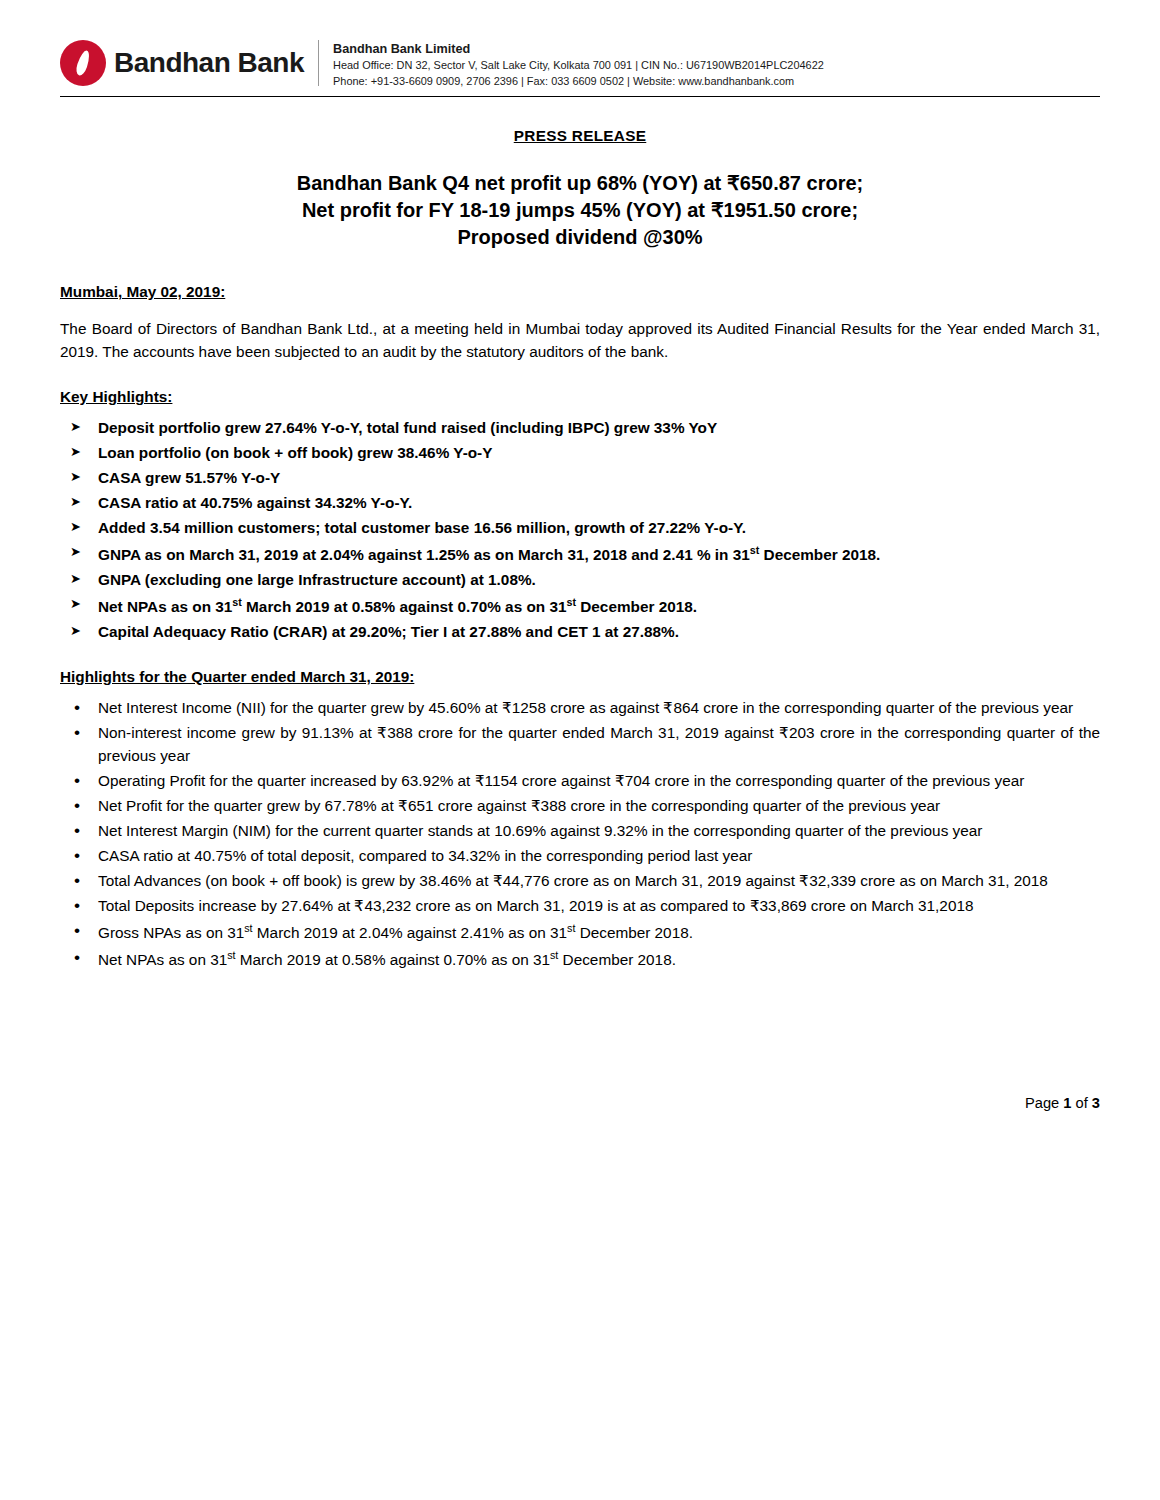Bandhan Bank
Bandhan Bank Limited
Head Office: DN 32, Sector V, Salt Lake City, Kolkata 700 091 | CIN No.: U67190WB2014PLC204622
Phone: +91-33-6609 0909, 2706 2396 | Fax: 033 6609 0502 | Website: www.bandhanbank.com
PRESS RELEASE
Bandhan Bank Q4 net profit up 68% (YOY) at ₹650.87 crore;
Net profit for FY 18-19 jumps 45% (YOY) at ₹1951.50 crore;
Proposed dividend @30%
Mumbai, May 02, 2019:
The Board of Directors of Bandhan Bank Ltd., at a meeting held in Mumbai today approved its Audited Financial Results for the Year ended March 31, 2019. The accounts have been subjected to an audit by the statutory auditors of the bank.
Key Highlights:
Deposit portfolio grew 27.64% Y-o-Y, total fund raised (including IBPC) grew 33% YoY
Loan portfolio (on book + off book) grew 38.46% Y-o-Y
CASA grew 51.57% Y-o-Y
CASA ratio at 40.75% against 34.32% Y-o-Y.
Added 3.54 million customers; total customer base 16.56 million, growth of 27.22% Y-o-Y.
GNPA as on March 31, 2019 at 2.04% against 1.25% as on March 31, 2018 and 2.41 % in 31st December 2018.
GNPA (excluding one large Infrastructure account) at 1.08%.
Net NPAs as on 31st March 2019 at 0.58% against 0.70% as on 31st December 2018.
Capital Adequacy Ratio (CRAR) at 29.20%; Tier I at 27.88% and CET 1 at 27.88%.
Highlights for the Quarter ended March 31, 2019:
Net Interest Income (NII) for the quarter grew by 45.60% at ₹1258 crore as against ₹864 crore in the corresponding quarter of the previous year
Non-interest income grew by 91.13% at ₹388 crore for the quarter ended March 31, 2019 against ₹203 crore in the corresponding quarter of the previous year
Operating Profit for the quarter increased by 63.92% at ₹1154 crore against ₹704 crore in the corresponding quarter of the previous year
Net Profit for the quarter grew by 67.78% at ₹651 crore against ₹388 crore in the corresponding quarter of the previous year
Net Interest Margin (NIM) for the current quarter stands at 10.69% against 9.32% in the corresponding quarter of the previous year
CASA ratio at 40.75% of total deposit, compared to 34.32% in the corresponding period last year
Total Advances (on book + off book) is grew by 38.46% at ₹44,776 crore as on March 31, 2019 against ₹32,339 crore as on March 31, 2018
Total Deposits increase by 27.64% at ₹43,232 crore as on March 31, 2019 is at as compared to ₹33,869 crore on March 31,2018
Gross NPAs as on 31st March 2019 at 2.04% against 2.41% as on 31st December 2018.
Net NPAs as on 31st March 2019 at 0.58% against 0.70% as on 31st December 2018.
Page 1 of 3